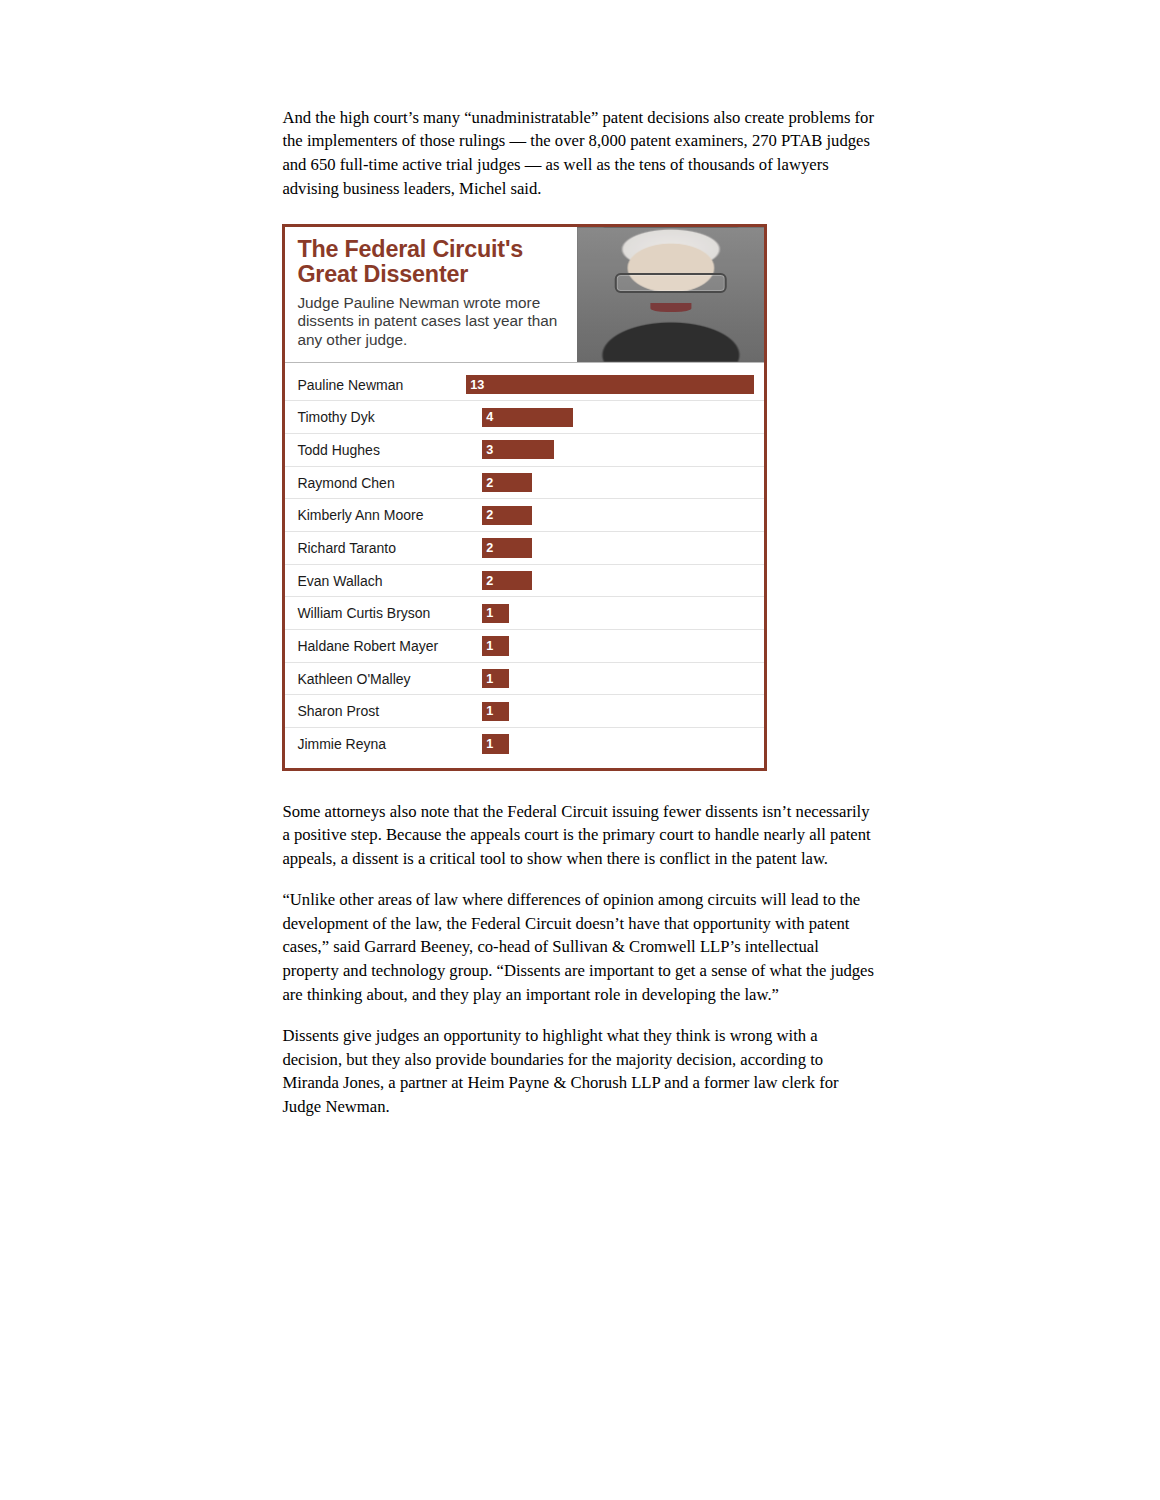And the high court’s many “unadministratable” patent decisions also create problems for the implementers of those rulings — the over 8,000 patent examiners, 270 PTAB judges and 650 full-time active trial judges — as well as the tens of thousands of lawyers advising business leaders, Michel said.
The Federal Circuit's
Great Dissenter
Judge Pauline Newman wrote more dissents in patent cases last year than any other judge.
Pauline Newman
13
Timothy Dyk
4
Todd Hughes
3
Raymond Chen
2
Kimberly Ann Moore
2
Richard Taranto
2
Evan Wallach
2
William Curtis Bryson
1
Haldane Robert Mayer
1
Kathleen O'Malley
1
Sharon Prost
1
Jimmie Reyna
1
Some attorneys also note that the Federal Circuit issuing fewer dissents isn’t necessarily a positive step. Because the appeals court is the primary court to handle nearly all patent appeals, a dissent is a critical tool to show when there is conflict in the patent law.
“Unlike other areas of law where differences of opinion among circuits will lead to the development of the law, the Federal Circuit doesn’t have that opportunity with patent cases,” said Garrard Beeney, co-head of Sullivan & Cromwell LLP’s intellectual property and technology group. “Dissents are important to get a sense of what the judges are thinking about, and they play an important role in developing the law.”
Dissents give judges an opportunity to highlight what they think is wrong with a decision, but they also provide boundaries for the majority decision, according to Miranda Jones, a partner at Heim Payne & Chorush LLP and a former law clerk for Judge Newman.